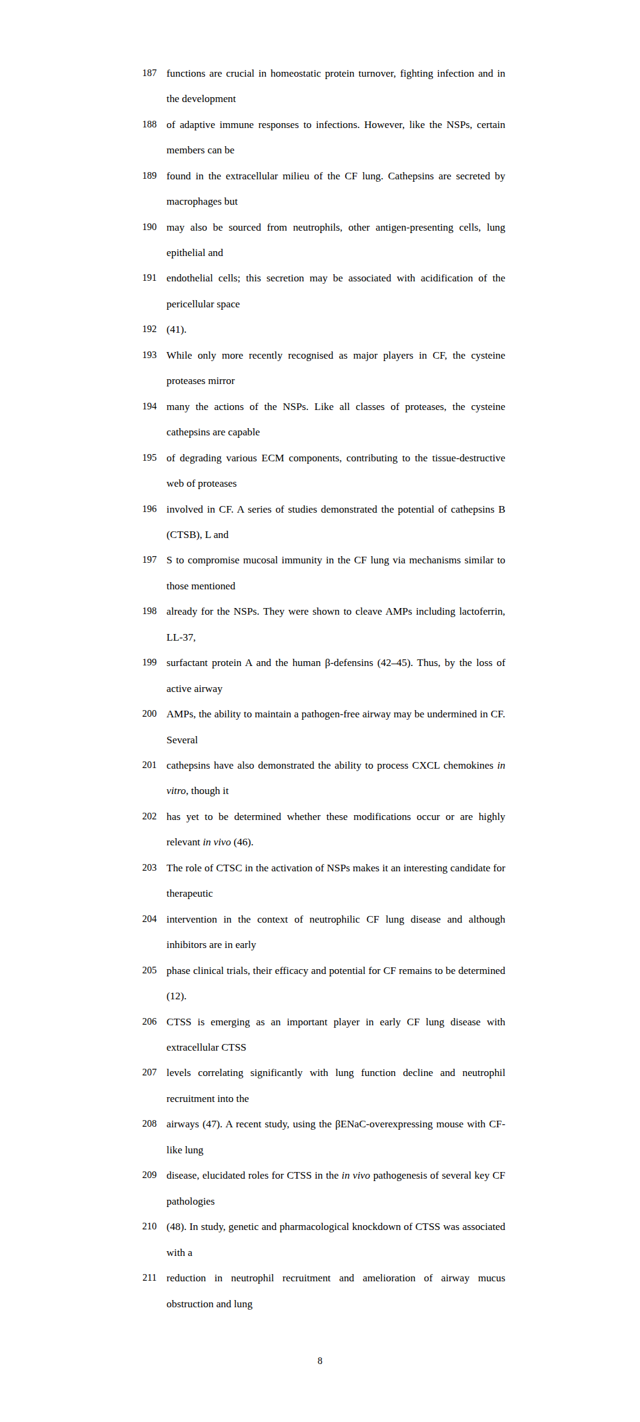functions are crucial in homeostatic protein turnover, fighting infection and in the development
of adaptive immune responses to infections. However, like the NSPs, certain members can be
found in the extracellular milieu of the CF lung. Cathepsins are secreted by macrophages but
may also be sourced from neutrophils, other antigen-presenting cells, lung epithelial and
endothelial cells; this secretion may be associated with acidification of the pericellular space
(41).
While only more recently recognised as major players in CF, the cysteine proteases mirror
many the actions of the NSPs. Like all classes of proteases, the cysteine cathepsins are capable
of degrading various ECM components, contributing to the tissue-destructive web of proteases
involved in CF. A series of studies demonstrated the potential of cathepsins B (CTSB), L and
S to compromise mucosal immunity in the CF lung via mechanisms similar to those mentioned
already for the NSPs. They were shown to cleave AMPs including lactoferrin, LL-37,
surfactant protein A and the human β-defensins (42–45). Thus, by the loss of active airway
AMPs, the ability to maintain a pathogen-free airway may be undermined in CF. Several
cathepsins have also demonstrated the ability to process CXCL chemokines in vitro, though it
has yet to be determined whether these modifications occur or are highly relevant in vivo (46).
The role of CTSC in the activation of NSPs makes it an interesting candidate for therapeutic
intervention in the context of neutrophilic CF lung disease and although inhibitors are in early
phase clinical trials, their efficacy and potential for CF remains to be determined (12).
CTSS is emerging as an important player in early CF lung disease with extracellular CTSS
levels correlating significantly with lung function decline and neutrophil recruitment into the
airways (47). A recent study, using the βENaC-overexpressing mouse with CF-like lung
disease, elucidated roles for CTSS in the in vivo pathogenesis of several key CF pathologies
(48). In study, genetic and pharmacological knockdown of CTSS was associated with a
reduction in neutrophil recruitment and amelioration of airway mucus obstruction and lung
8